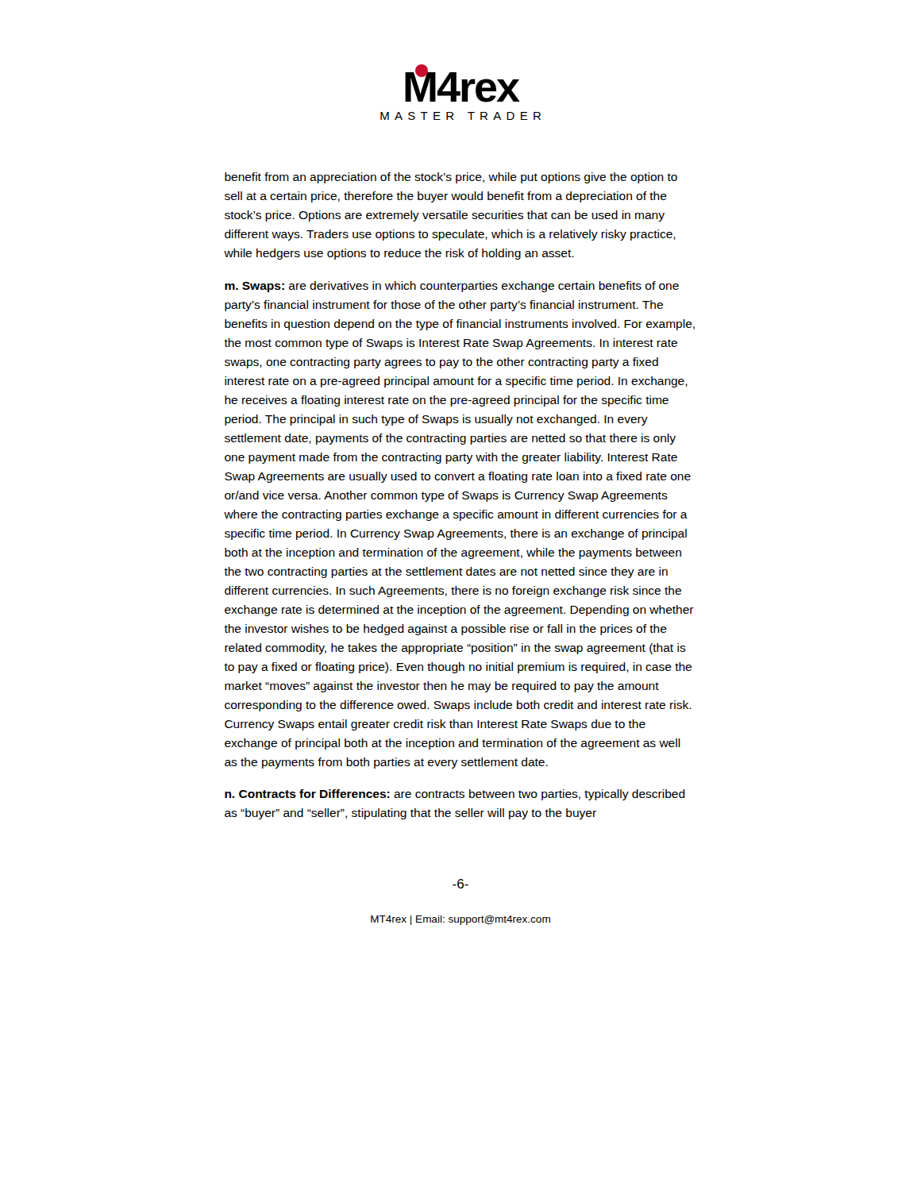M4rex
MASTER TRADER
benefit from an appreciation of the stock’s price, while put options give the option to sell at a certain price, therefore the buyer would benefit from a depreciation of the stock’s price. Options are extremely versatile securities that can be used in many different ways. Traders use options to speculate, which is a relatively risky practice, while hedgers use options to reduce the risk of holding an asset.
m. Swaps: are derivatives in which counterparties exchange certain benefits of one party’s financial instrument for those of the other party’s financial instrument. The benefits in question depend on the type of financial instruments involved. For example, the most common type of Swaps is Interest Rate Swap Agreements. In interest rate swaps, one contracting party agrees to pay to the other contracting party a fixed interest rate on a pre-agreed principal amount for a specific time period. In exchange, he receives a floating interest rate on the pre-agreed principal for the specific time period. The principal in such type of Swaps is usually not exchanged. In every settlement date, payments of the contracting parties are netted so that there is only one payment made from the contracting party with the greater liability. Interest Rate Swap Agreements are usually used to convert a floating rate loan into a fixed rate one or/and vice versa. Another common type of Swaps is Currency Swap Agreements where the contracting parties exchange a specific amount in different currencies for a specific time period. In Currency Swap Agreements, there is an exchange of principal both at the inception and termination of the agreement, while the payments between the two contracting parties at the settlement dates are not netted since they are in different currencies. In such Agreements, there is no foreign exchange risk since the exchange rate is determined at the inception of the agreement. Depending on whether the investor wishes to be hedged against a possible rise or fall in the prices of the related commodity, he takes the appropriate “position” in the swap agreement (that is to pay a fixed or floating price). Even though no initial premium is required, in case the market “moves” against the investor then he may be required to pay the amount corresponding to the difference owed. Swaps include both credit and interest rate risk. Currency Swaps entail greater credit risk than Interest Rate Swaps due to the exchange of principal both at the inception and termination of the agreement as well as the payments from both parties at every settlement date.
n. Contracts for Differences: are contracts between two parties, typically described as “buyer” and “seller”, stipulating that the seller will pay to the buyer
-6-
MT4rex | Email: support@mt4rex.com